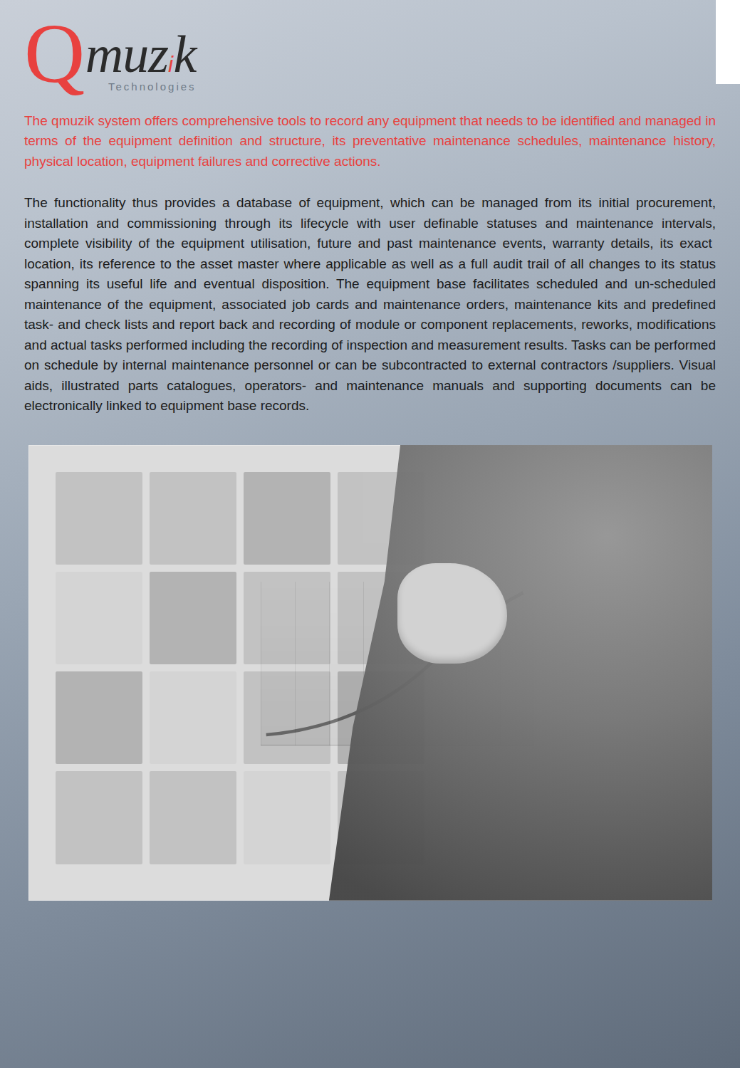Qmuz ik
Technologies
The qmuzik system offers comprehensive tools to record any equipment that needs to be identified and managed in terms of the equipment definition and structure, its preventative maintenance schedules, maintenance history, physical location, equipment failures and corrective actions.
The functionality thus provides a database of equipment, which can be managed from its initial procurement, installation and commissioning through its lifecycle with user definable statuses and maintenance intervals, complete visibility of the equipment utilisation, future and past maintenance events, warranty details, its exact location, its reference to the asset master where applicable as well as a full audit trail of all changes to its status spanning its useful life and eventual disposition. The equipment base facilitates scheduled and un-scheduled maintenance of the equipment, associated job cards and maintenance orders, maintenance kits and predefined task- and check lists and report back and recording of module or component replacements, reworks, modifications and actual tasks performed including the recording of inspection and measurement results. Tasks can be performed on schedule by internal maintenance personnel or can be subcontracted to external contractors /suppliers. Visual aids, illustrated parts catalogues, operators- and maintenance manuals and supporting documents can be electronically linked to equipment base records.
Image labels: Manufacturing, Supply chain, Product, Cargo, Customer, Delivery, Inventory, Management, Freight. Chart months: Jan, Feb, Mar, Apr, May, Jun, Jul, Aug, Sep, Oct, Nov, Dec.